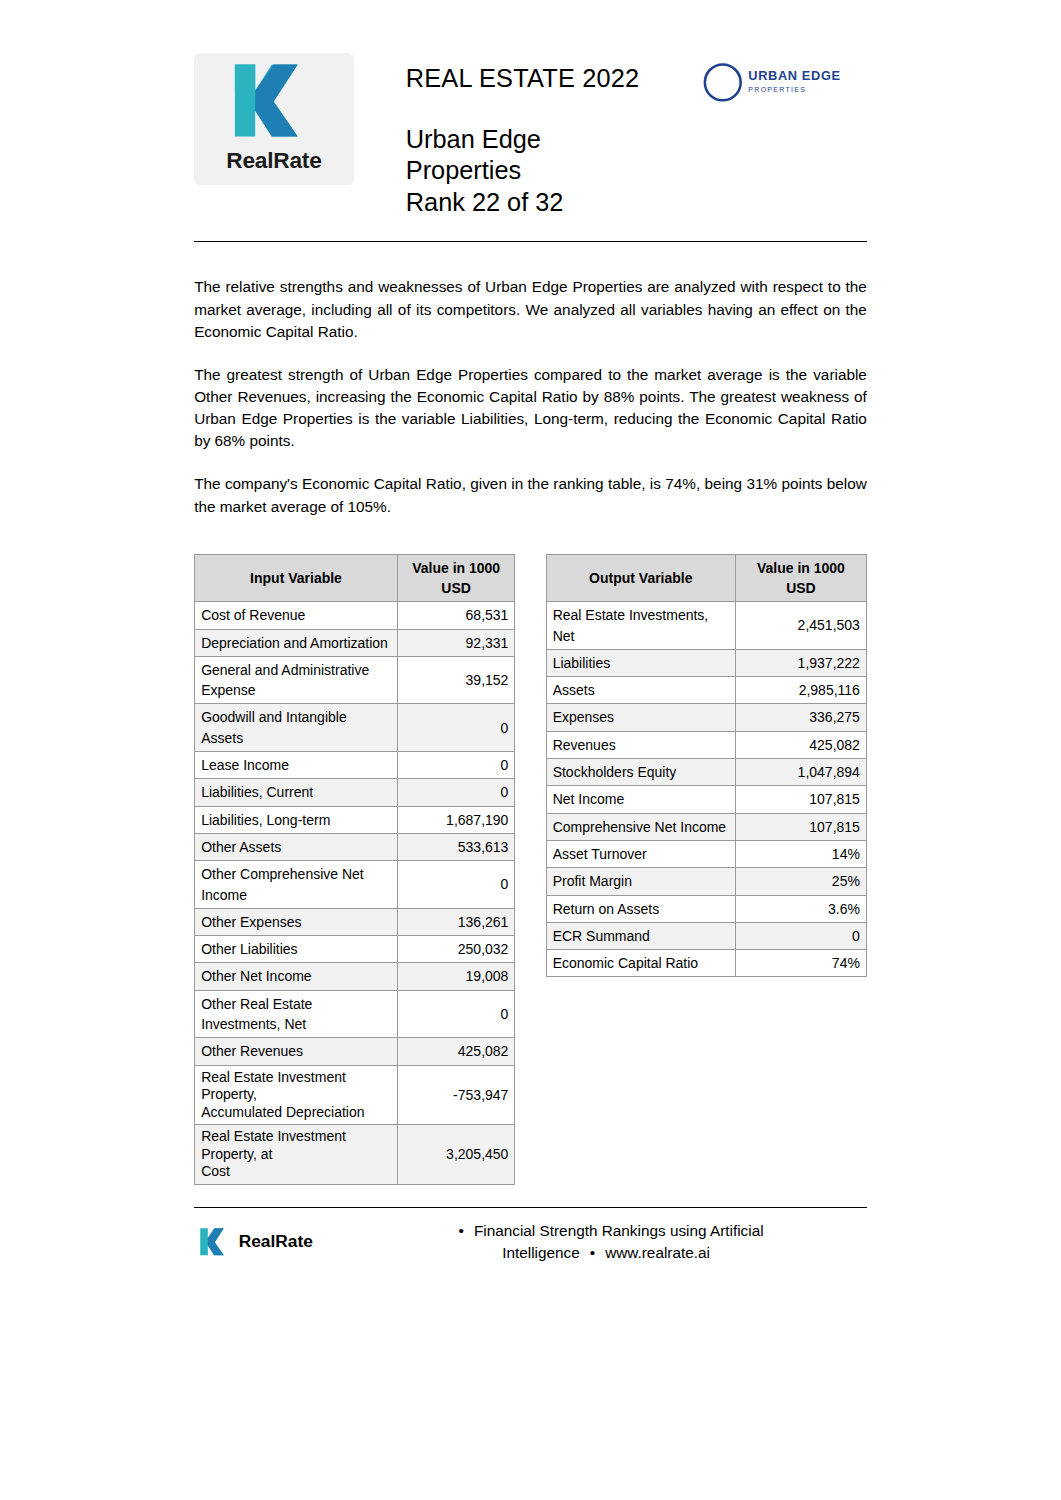Real Rate
REAL ESTATE 2022
Urban Edge Properties
Rank 22 of 32
URBAN EDGE PROPERTIES
The relative strengths and weaknesses of Urban Edge Properties are analyzed with respect to the market average, including all of its competitors. We analyzed all variables having an effect on the Economic Capital Ratio.
The greatest strength of Urban Edge Properties compared to the market average is the variable Other Revenues, increasing the Economic Capital Ratio by 88% points. The greatest weakness of Urban Edge Properties is the variable Liabilities, Long-term, reducing the Economic Capital Ratio by 68% points.
The company's Economic Capital Ratio, given in the ranking table, is 74%, being 31% points below the market average of 105%.
| Input Variable | Value in 1000 USD |
| --- | --- |
| Cost of Revenue | 68,531 |
| Depreciation and Amortization | 92,331 |
| General and Administrative Expense | 39,152 |
| Goodwill and Intangible Assets | 0 |
| Lease Income | 0 |
| Liabilities, Current | 0 |
| Liabilities, Long-term | 1,687,190 |
| Other Assets | 533,613 |
| Other Comprehensive Net Income | 0 |
| Other Expenses | 136,261 |
| Other Liabilities | 250,032 |
| Other Net Income | 19,008 |
| Other Real Estate Investments, Net | 0 |
| Other Revenues | 425,082 |
| Real Estate Investment Property, Accumulated Depreciation | -753,947 |
| Real Estate Investment Property, at Cost | 3,205,450 |
| Output Variable | Value in 1000 USD |
| --- | --- |
| Real Estate Investments, Net | 2,451,503 |
| Liabilities | 1,937,222 |
| Assets | 2,985,116 |
| Expenses | 336,275 |
| Revenues | 425,082 |
| Stockholders Equity | 1,047,894 |
| Net Income | 107,815 |
| Comprehensive Net Income | 107,815 |
| Asset Turnover | 14% |
| Profit Margin | 25% |
| Return on Assets | 3.6% |
| ECR Summand | 0 |
| Economic Capital Ratio | 74% |
RealRate
•Financial Strength Rankings using Artificial Intelligence•www.realrate.ai